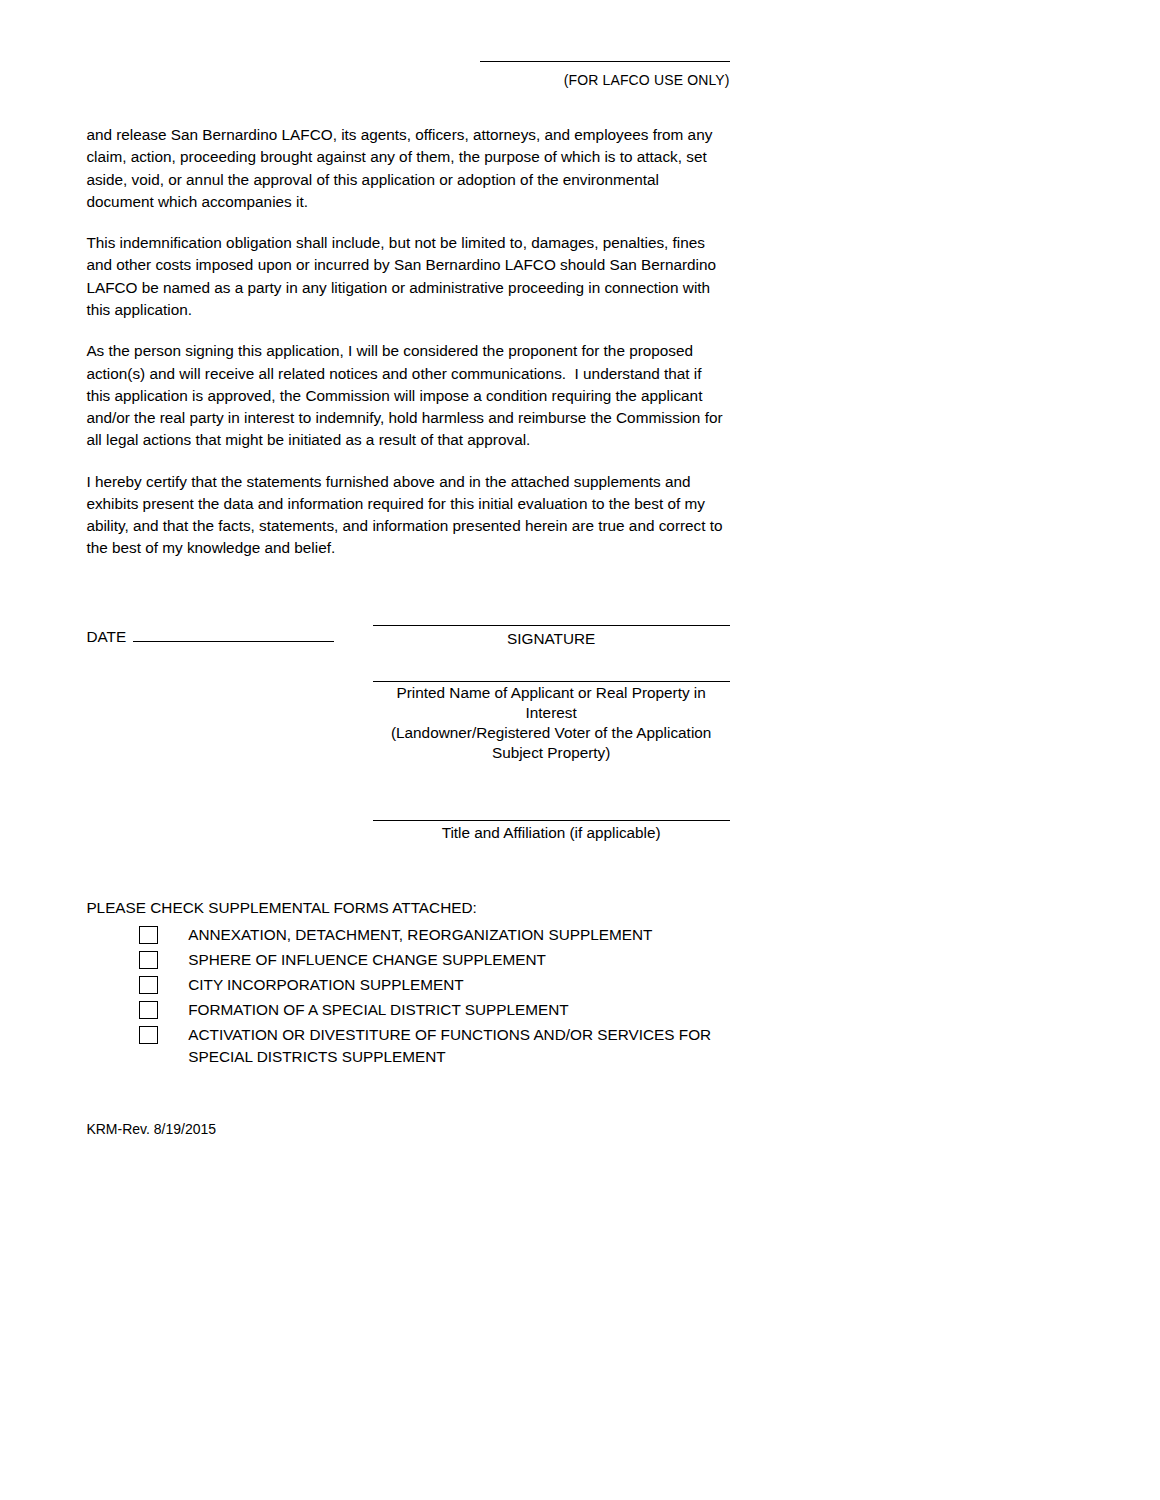(FOR LAFCO USE ONLY)
and release San Bernardino LAFCO, its agents, officers, attorneys, and employees from any claim, action, proceeding brought against any of them, the purpose of which is to attack, set aside, void, or annul the approval of this application or adoption of the environmental document which accompanies it.
This indemnification obligation shall include, but not be limited to, damages, penalties, fines and other costs imposed upon or incurred by San Bernardino LAFCO should San Bernardino LAFCO be named as a party in any litigation or administrative proceeding in connection with this application.
As the person signing this application, I will be considered the proponent for the proposed action(s) and will receive all related notices and other communications. I understand that if this application is approved, the Commission will impose a condition requiring the applicant and/or the real party in interest to indemnify, hold harmless and reimburse the Commission for all legal actions that might be initiated as a result of that approval.
I hereby certify that the statements furnished above and in the attached supplements and exhibits present the data and information required for this initial evaluation to the best of my ability, and that the facts, statements, and information presented herein are true and correct to the best of my knowledge and belief.
DATE
SIGNATURE
DATE
Printed Name of Applicant or Real Property in Interest
(Landowner/Registered Voter of the Application Subject Property)
DATE
Title and Affiliation (if applicable)
PLEASE CHECK SUPPLEMENTAL FORMS ATTACHED:
ANNEXATION, DETACHMENT, REORGANIZATION SUPPLEMENT
SPHERE OF INFLUENCE CHANGE SUPPLEMENT
CITY INCORPORATION SUPPLEMENT
FORMATION OF A SPECIAL DISTRICT SUPPLEMENT
ACTIVATION OR DIVESTITURE OF FUNCTIONS AND/OR SERVICES FOR SPECIAL DISTRICTS SUPPLEMENT
KRM-Rev. 8/19/2015